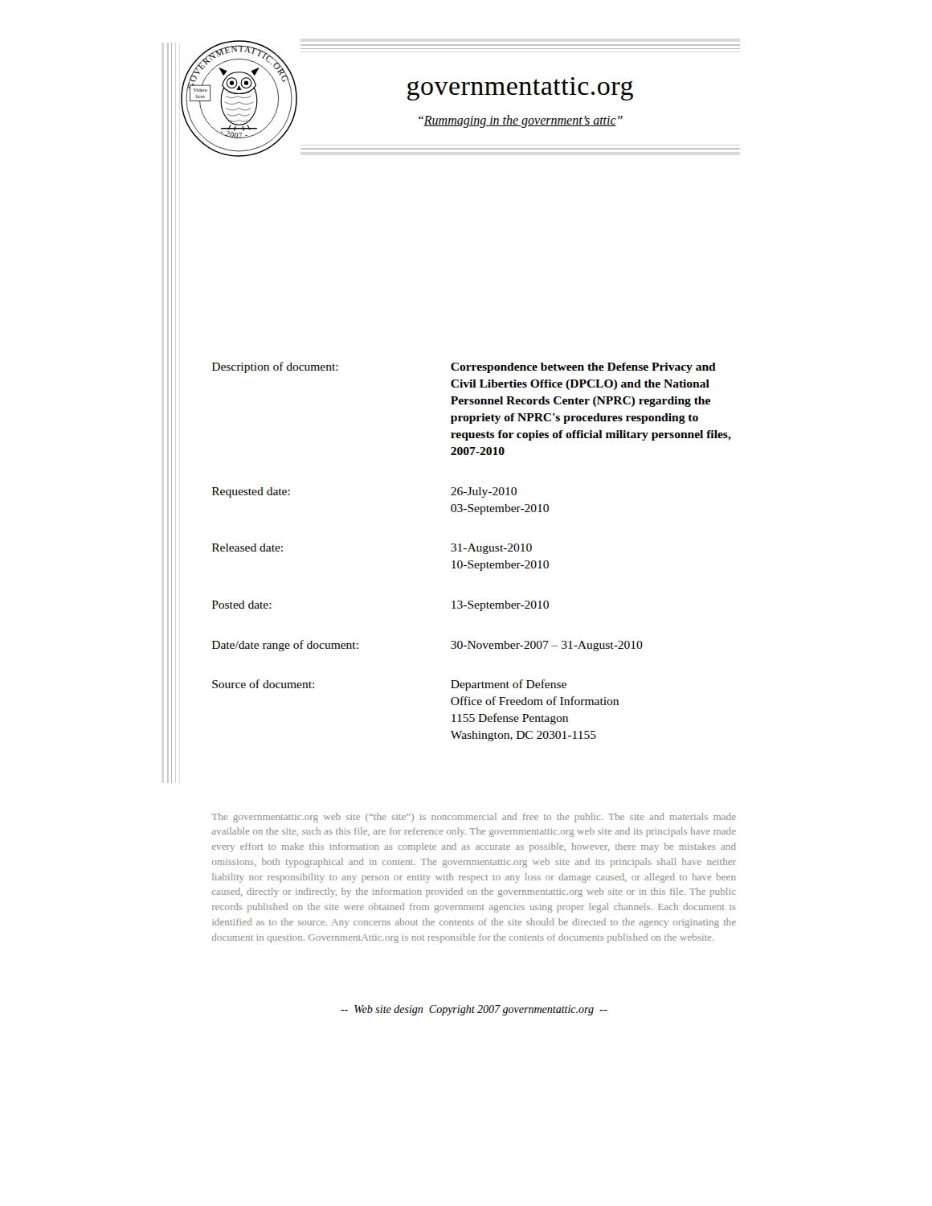GOVERNMENTATTIC.ORG - 2007 - Videre licet
governmentattic.org
“Rummaging in the government’s attic”
| Description of document: | Correspondence between the Defense Privacy and Civil Liberties Office (DPCLO) and the National Personnel Records Center (NPRC) regarding the propriety of NPRC's procedures responding to requests for copies of official military personnel files, 2007-2010 |
| Requested date: | 26-July-2010 03-September-2010 |
| Released date: | 31-August-2010 10-September-2010 |
| Posted date: | 13-September-2010 |
| Date/date range of document: | 30-November-2007 – 31-August-2010 |
| Source of document: | Department of Defense Office of Freedom of Information 1155 Defense Pentagon Washington, DC 20301-1155 |
The governmentattic.org web site (“the site”) is noncommercial and free to the public. The site and materials made available on the site, such as this file, are for reference only. The governmentattic.org web site and its principals have made every effort to make this information as complete and as accurate as possible, however, there may be mistakes and omissions, both typographical and in content. The governmentattic.org web site and its principals shall have neither liability nor responsibility to any person or entity with respect to any loss or damage caused, or alleged to have been caused, directly or indirectly, by the information provided on the governmentattic.org web site or in this file. The public records published on the site were obtained from government agencies using proper legal channels. Each document is identified as to the source. Any concerns about the contents of the site should be directed to the agency originating the document in question. GovernmentAttic.org is not responsible for the contents of documents published on the website.
-- Web site design Copyright 2007 governmentattic.org --